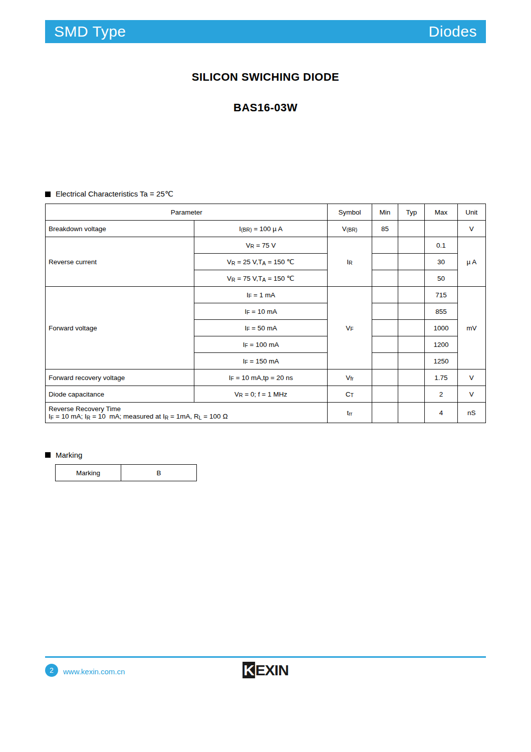SMD Type Diodes
SILICON SWICHING DIODE
BAS16-03W
Electrical Characteristics Ta = 25℃
| Parameter | Symbol | Min | Typ | Max | Unit |
| --- | --- | --- | --- | --- | --- |
| Breakdown voltage | I (BR) = 100 µ A | V (BR) | 85 | | | V |
| Reverse current | V R = 75 V | I R | | | 0.1 | µ A |
| V R = 25 V,T A = 150 ℃ | | | 30 |
| V R = 75 V,T A = 150 ℃ | | | 50 |
| Forward voltage | I F = 1 mA | V F | | | 715 | mV |
| I F = 10 mA | | | 855 |
| I F = 50 mA | | | 1000 |
| I F = 100 mA | | | 1200 |
| I F = 150 mA | | | 1250 |
| Forward recovery voltage | I F = 10 mA,tp = 20 ns | V fr | | | 1.75 | V |
| Diode capacitance | V R = 0; f = 1 MHz | C T | | | 2 | V |
| Reverse Recovery Time I F = 10 mA; I R = 10 mA; measured at I R = 1mA, R L = 100 Ω | t rr | | | 4 | nS |
Marking
| Marking | B |
2
www.kexin.com.cn
KEXIN